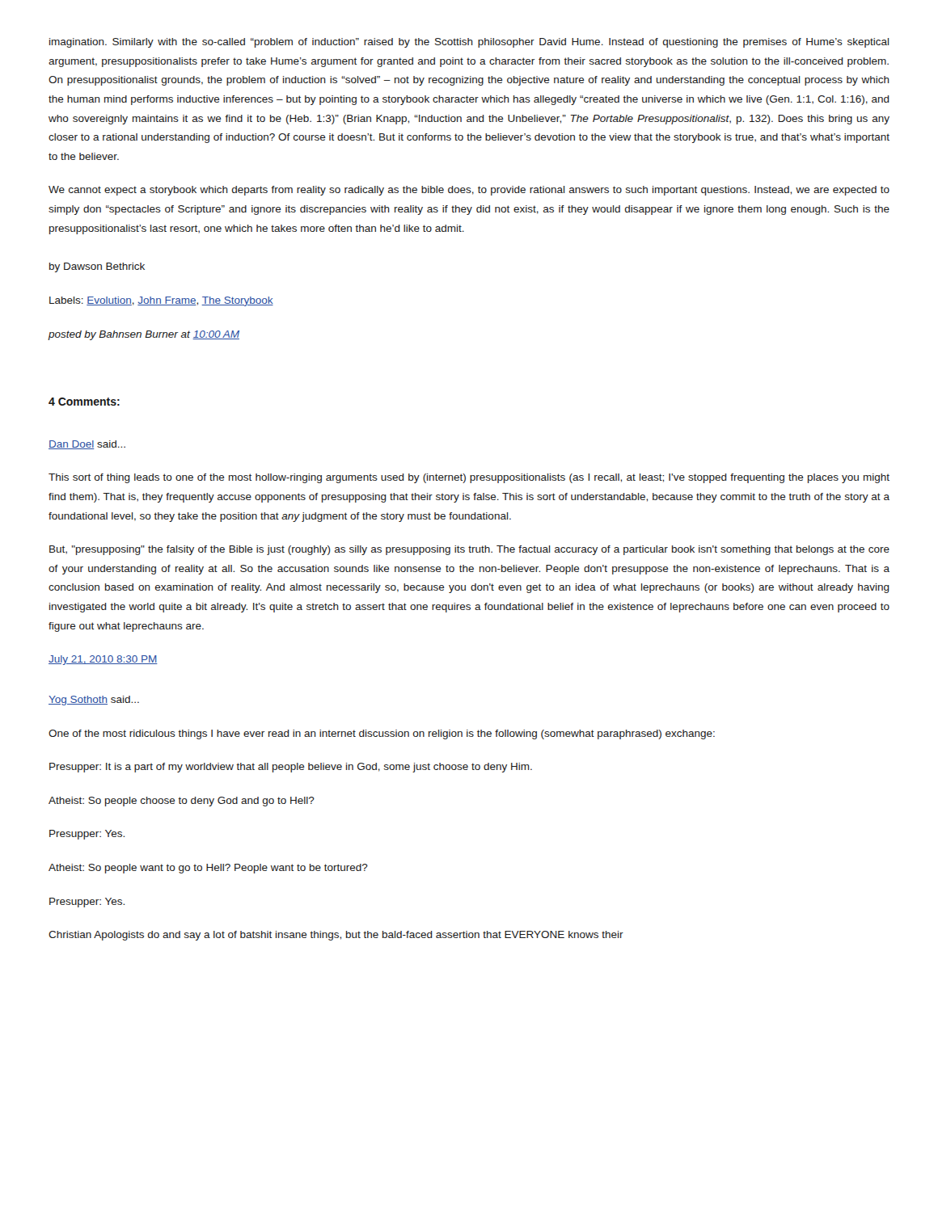imagination. Similarly with the so-called “problem of induction” raised by the Scottish philosopher David Hume. Instead of questioning the premises of Hume’s skeptical argument, presuppositionalists prefer to take Hume’s argument for granted and point to a character from their sacred storybook as the solution to the ill-conceived problem. On presuppositionalist grounds, the problem of induction is “solved” – not by recognizing the objective nature of reality and understanding the conceptual process by which the human mind performs inductive inferences – but by pointing to a storybook character which has allegedly “created the universe in which we live (Gen. 1:1, Col. 1:16), and who sovereignly maintains it as we find it to be (Heb. 1:3)” (Brian Knapp, “Induction and the Unbeliever,” The Portable Presuppositionalist, p. 132). Does this bring us any closer to a rational understanding of induction? Of course it doesn’t. But it conforms to the believer’s devotion to the view that the storybook is true, and that’s what’s important to the believer.
We cannot expect a storybook which departs from reality so radically as the bible does, to provide rational answers to such important questions. Instead, we are expected to simply don “spectacles of Scripture” and ignore its discrepancies with reality as if they did not exist, as if they would disappear if we ignore them long enough. Such is the presuppositionalist’s last resort, one which he takes more often than he’d like to admit.
by Dawson Bethrick
Labels: Evolution, John Frame, The Storybook
posted by Bahnsen Burner at 10:00 AM
4 Comments:
Dan Doel said...
This sort of thing leads to one of the most hollow-ringing arguments used by (internet) presuppositionalists (as I recall, at least; I've stopped frequenting the places you might find them). That is, they frequently accuse opponents of presupposing that their story is false. This is sort of understandable, because they commit to the truth of the story at a foundational level, so they take the position that any judgment of the story must be foundational.
But, "presupposing" the falsity of the Bible is just (roughly) as silly as presupposing its truth. The factual accuracy of a particular book isn't something that belongs at the core of your understanding of reality at all. So the accusation sounds like nonsense to the non-believer. People don't presuppose the non-existence of leprechauns. That is a conclusion based on examination of reality. And almost necessarily so, because you don't even get to an idea of what leprechauns (or books) are without already having investigated the world quite a bit already. It's quite a stretch to assert that one requires a foundational belief in the existence of leprechauns before one can even proceed to figure out what leprechauns are.
July 21, 2010 8:30 PM
Yog Sothoth said...
One of the most ridiculous things I have ever read in an internet discussion on religion is the following (somewhat paraphrased) exchange:
Presupper: It is a part of my worldview that all people believe in God, some just choose to deny Him.
Atheist: So people choose to deny God and go to Hell?
Presupper: Yes.
Atheist: So people want to go to Hell? People want to be tortured?
Presupper: Yes.
Christian Apologists do and say a lot of batshit insane things, but the bald-faced assertion that EVERYONE knows their